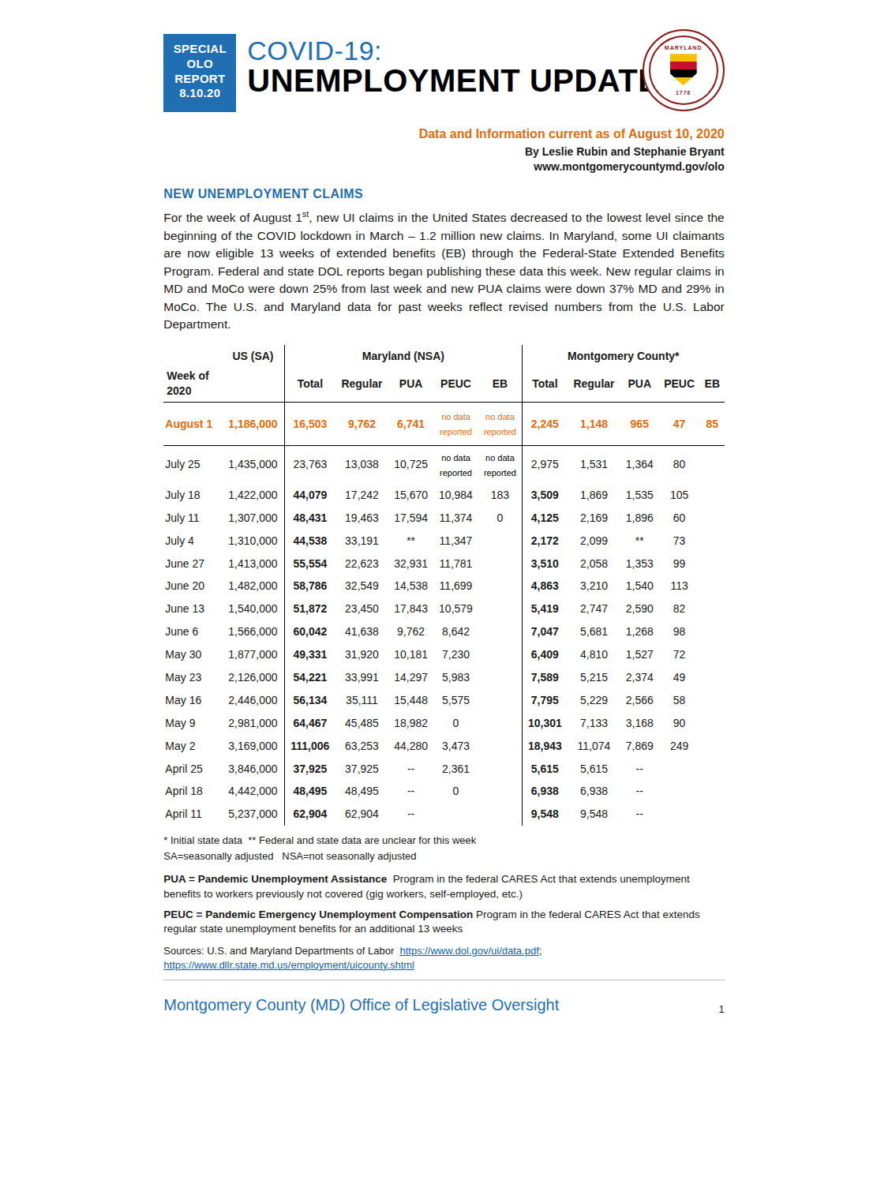SPECIAL
OLO
REPORT
8.10.20
COVID-19:
UNEMPLOYMENT UPDATE
MARYLAND
1776
Data and Information current as of August 10, 2020
By Leslie Rubin and Stephanie Bryant
www.montgomerycountymd.gov/olo
NEW UNEMPLOYMENT CLAIMS
For the week of August 1st, new UI claims in the United States decreased to the lowest level since the beginning of the COVID lockdown in March – 1.2 million new claims. In Maryland, some UI claimants are now eligible 13 weeks of extended benefits (EB) through the Federal-State Extended Benefits Program. Federal and state DOL reports began publishing these data this week. New regular claims in MD and MoCo were down 25% from last week and new PUA claims were down 37% MD and 29% in MoCo. The U.S. and Maryland data for past weeks reflect revised numbers from the U.S. Labor Department.
| | US (SA) | Maryland (NSA) | Montgomery County* |
| --- | --- | --- | --- |
| Week of 2020 | | Total | Regular | PUA | PEUC | EB | Total | Regular | PUA | PEUC | EB |
| August 1 | 1,186,000 | 16,503 | 9,762 | 6,741 | no data reported | no data reported | 2,245 | 1,148 | 965 | 47 | 85 |
| July 25 | 1,435,000 | 23,763 | 13,038 | 10,725 | no data reported | no data reported | 2,975 | 1,531 | 1,364 | 80 | |
| July 18 | 1,422,000 | 44,079 | 17,242 | 15,670 | 10,984 | 183 | 3,509 | 1,869 | 1,535 | 105 | |
| July 11 | 1,307,000 | 48,431 | 19,463 | 17,594 | 11,374 | 0 | 4,125 | 2,169 | 1,896 | 60 | |
| July 4 | 1,310,000 | 44,538 | 33,191 | ** | 11,347 | | 2,172 | 2,099 | ** | 73 | |
| June 27 | 1,413,000 | 55,554 | 22,623 | 32,931 | 11,781 | | 3,510 | 2,058 | 1,353 | 99 | |
| June 20 | 1,482,000 | 58,786 | 32,549 | 14,538 | 11,699 | | 4,863 | 3,210 | 1,540 | 113 | |
| June 13 | 1,540,000 | 51,872 | 23,450 | 17,843 | 10,579 | | 5,419 | 2,747 | 2,590 | 82 | |
| June 6 | 1,566,000 | 60,042 | 41,638 | 9,762 | 8,642 | | 7,047 | 5,681 | 1,268 | 98 | |
| May 30 | 1,877,000 | 49,331 | 31,920 | 10,181 | 7,230 | | 6,409 | 4,810 | 1,527 | 72 | |
| May 23 | 2,126,000 | 54,221 | 33,991 | 14,297 | 5,983 | | 7,589 | 5,215 | 2,374 | 49 | |
| May 16 | 2,446,000 | 56,134 | 35,111 | 15,448 | 5,575 | | 7,795 | 5,229 | 2,566 | 58 | |
| May 9 | 2,981,000 | 64,467 | 45,485 | 18,982 | 0 | | 10,301 | 7,133 | 3,168 | 90 | |
| May 2 | 3,169,000 | 111,006 | 63,253 | 44,280 | 3,473 | | 18,943 | 11,074 | 7,869 | 249 | |
| April 25 | 3,846,000 | 37,925 | 37,925 | -- | 2,361 | | 5,615 | 5,615 | -- | | |
| April 18 | 4,442,000 | 48,495 | 48,495 | -- | 0 | | 6,938 | 6,938 | -- | | |
| April 11 | 5,237,000 | 62,904 | 62,904 | -- | | | 9,548 | 9,548 | -- | | |
* Initial state data ** Federal and state data are unclear for this week
SA=seasonally adjusted NSA=not seasonally adjusted
PUA = Pandemic Unemployment Assistance Program in the federal CARES Act that extends unemployment benefits to workers previously not covered (gig workers, self-employed, etc.)
PEUC = Pandemic Emergency Unemployment Compensation Program in the federal CARES Act that extends regular state unemployment benefits for an additional 13 weeks
Sources: U.S. and Maryland Departments of Labor https://www.dol.gov/ui/data.pdf; https://www.dllr.state.md.us/employment/uicounty.shtml
Montgomery County (MD) Office of Legislative Oversight
1